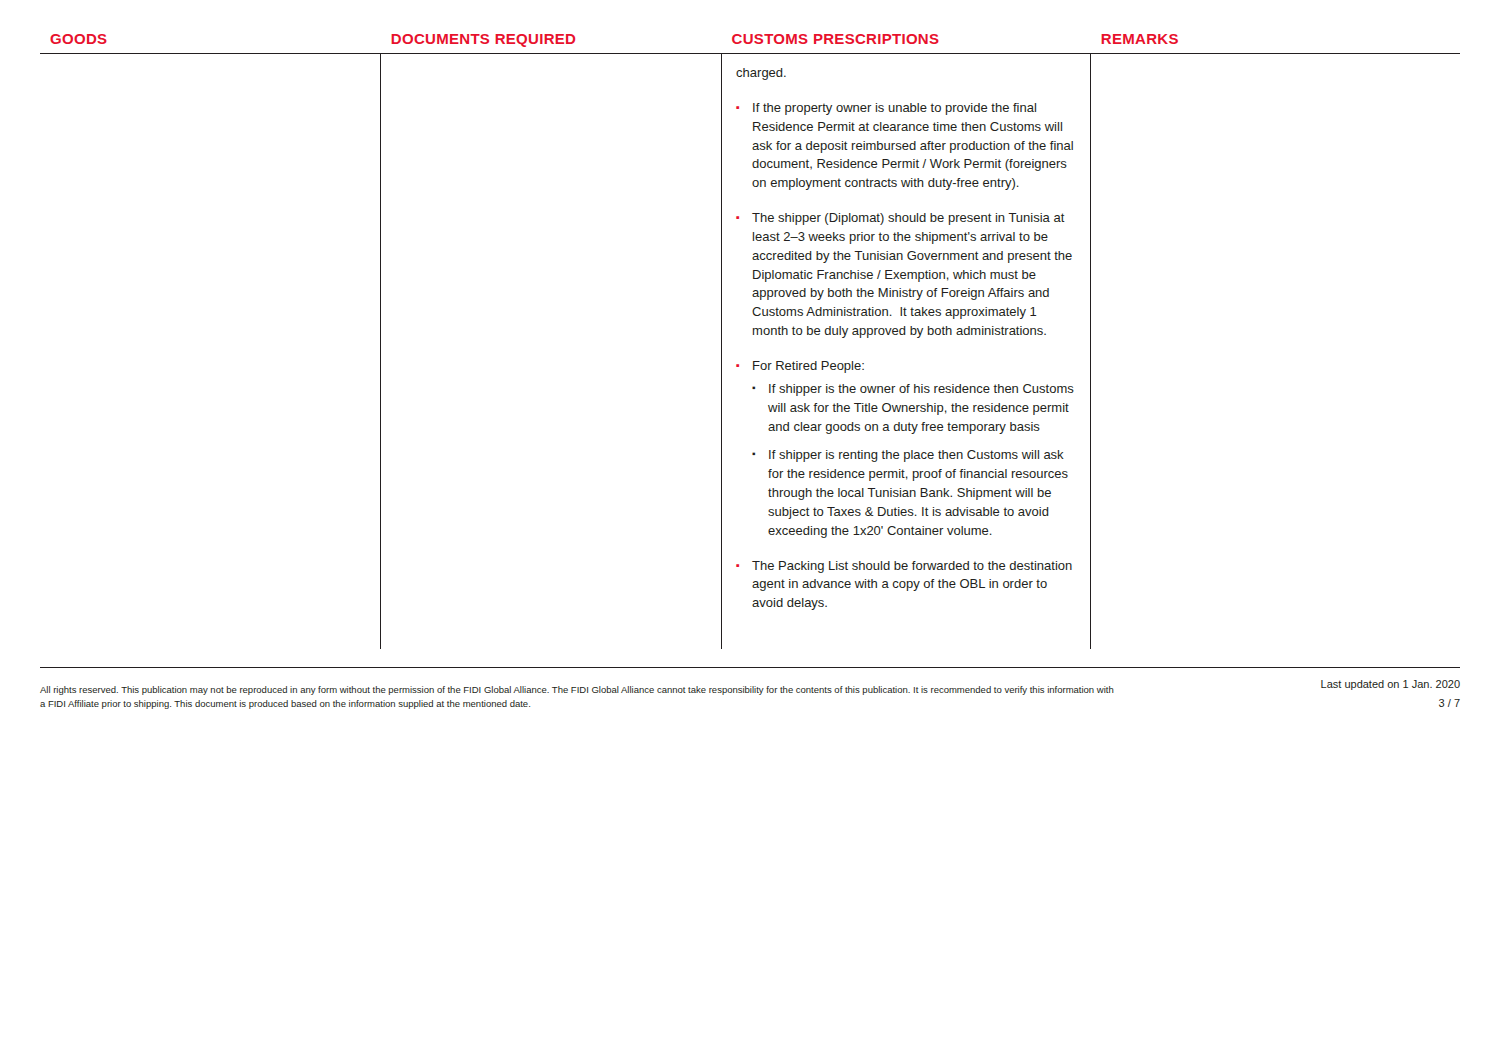| GOODS | DOCUMENTS REQUIRED | CUSTOMS PRESCRIPTIONS | REMARKS |
| --- | --- | --- | --- |
| | | charged. If the property owner is unable to provide the final Residence Permit at clearance time then Customs will ask for a deposit reimbursed after production of the final document, Residence Permit / Work Permit (foreigners on employment contracts with duty-free entry). The shipper (Diplomat) should be present in Tunisia at least 2–3 weeks prior to the shipment's arrival to be accredited by the Tunisian Government and present the Diplomatic Franchise / Exemption, which must be approved by both the Ministry of Foreign Affairs and Customs Administration. It takes approximately 1 month to be duly approved by both administrations. For Retired People: If shipper is the owner of his residence then Customs will ask for the Title Ownership, the residence permit and clear goods on a duty free temporary basis If shipper is renting the place then Customs will ask for the residence permit, proof of financial resources through the local Tunisian Bank. Shipment will be subject to Taxes & Duties. It is advisable to avoid exceeding the 1x20' Container volume. The Packing List should be forwarded to the destination agent in advance with a copy of the OBL in order to avoid delays. | |
All rights reserved. This publication may not be reproduced in any form without the permission of the FIDI Global Alliance. The FIDI Global Alliance cannot take responsibility for the contents of this publication. It is recommended to verify this information with a FIDI Affiliate prior to shipping. This document is produced based on the information supplied at the mentioned date.
Last updated on 1 Jan. 2020 3 / 7